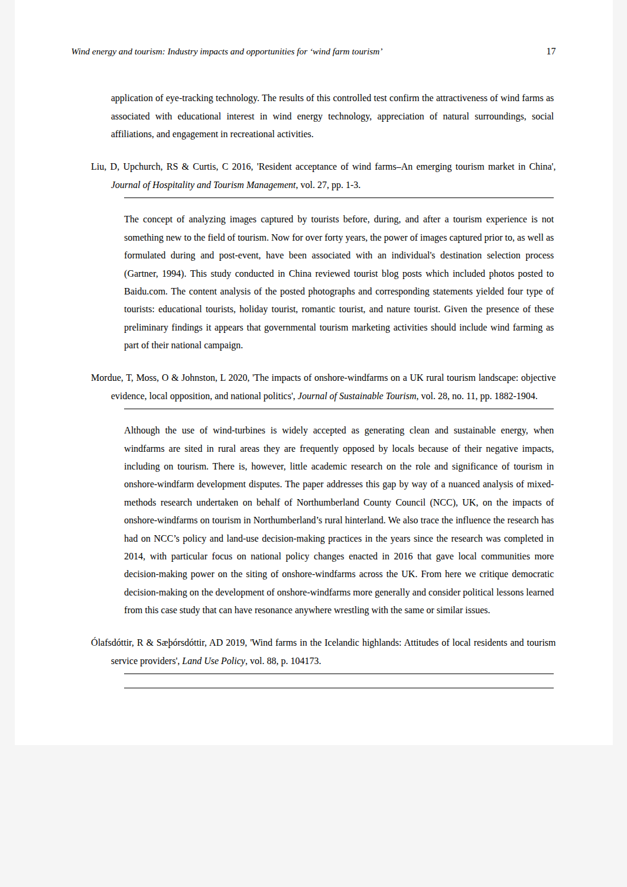Wind energy and tourism: Industry impacts and opportunities for ‘wind farm tourism’ 17
application of eye-tracking technology. The results of this controlled test confirm the attractiveness of wind farms as associated with educational interest in wind energy technology, appreciation of natural surroundings, social affiliations, and engagement in recreational activities.
Liu, D, Upchurch, RS & Curtis, C 2016, 'Resident acceptance of wind farms–An emerging tourism market in China', Journal of Hospitality and Tourism Management, vol. 27, pp. 1-3.
The concept of analyzing images captured by tourists before, during, and after a tourism experience is not something new to the field of tourism. Now for over forty years, the power of images captured prior to, as well as formulated during and post-event, have been associated with an individual's destination selection process (Gartner, 1994). This study conducted in China reviewed tourist blog posts which included photos posted to Baidu.com. The content analysis of the posted photographs and corresponding statements yielded four type of tourists: educational tourists, holiday tourist, romantic tourist, and nature tourist. Given the presence of these preliminary findings it appears that governmental tourism marketing activities should include wind farming as part of their national campaign.
Mordue, T, Moss, O & Johnston, L 2020, 'The impacts of onshore-windfarms on a UK rural tourism landscape: objective evidence, local opposition, and national politics', Journal of Sustainable Tourism, vol. 28, no. 11, pp. 1882-1904.
Although the use of wind-turbines is widely accepted as generating clean and sustainable energy, when windfarms are sited in rural areas they are frequently opposed by locals because of their negative impacts, including on tourism. There is, however, little academic research on the role and significance of tourism in onshore-windfarm development disputes. The paper addresses this gap by way of a nuanced analysis of mixed-methods research undertaken on behalf of Northumberland County Council (NCC), UK, on the impacts of onshore-windfarms on tourism in Northumberland’s rural hinterland. We also trace the influence the research has had on NCC’s policy and land-use decision-making practices in the years since the research was completed in 2014, with particular focus on national policy changes enacted in 2016 that gave local communities more decision-making power on the siting of onshore-windfarms across the UK. From here we critique democratic decision-making on the development of onshore-windfarms more generally and consider political lessons learned from this case study that can have resonance anywhere wrestling with the same or similar issues.
Ólafsdóttir, R & Sæþórsdóttir, AD 2019, 'Wind farms in the Icelandic highlands: Attitudes of local residents and tourism service providers', Land Use Policy, vol. 88, p. 104173.